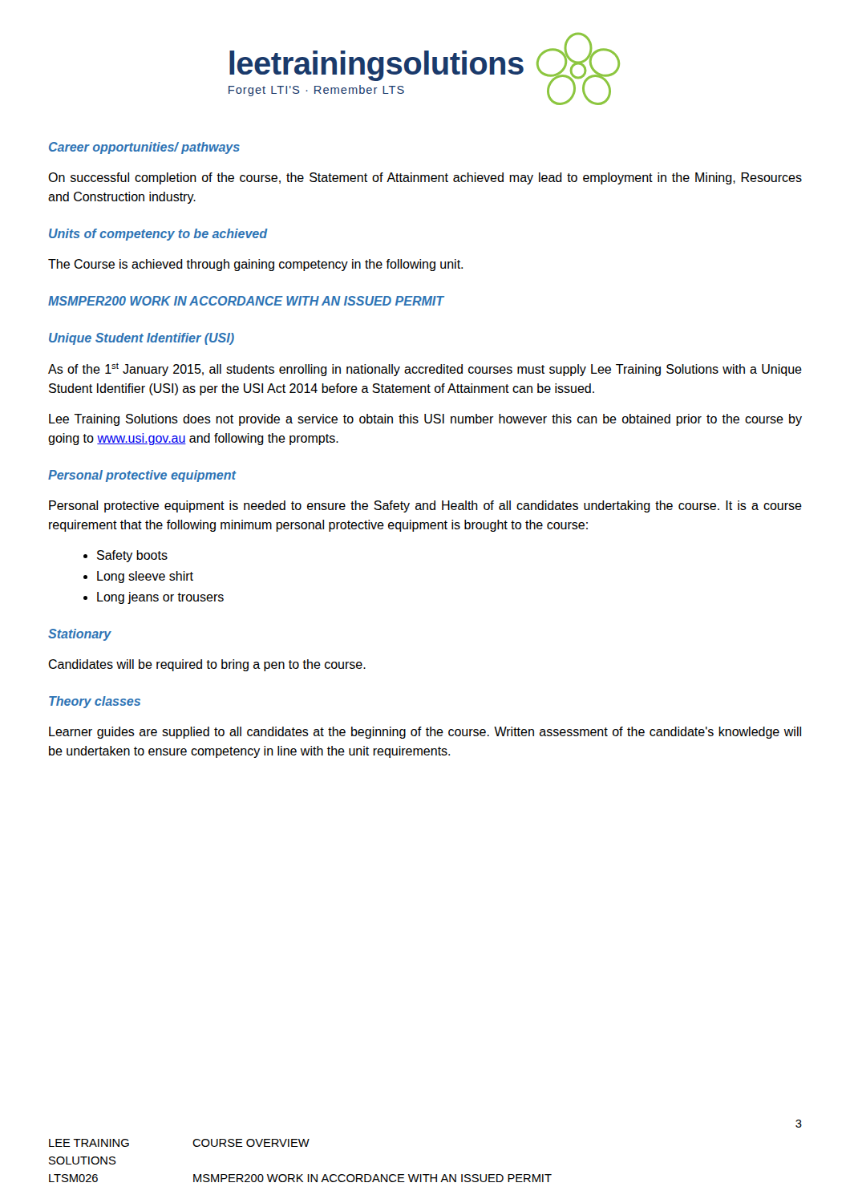leetrainingsolutions
Forget LTI'S · Remember LTS
Career opportunities/ pathways
On successful completion of the course, the Statement of Attainment achieved may lead to employment in the Mining, Resources and Construction industry.
Units of competency to be achieved
The Course is achieved through gaining competency in the following unit.
MSMPER200 Work in Accordance with an Issued Permit
Unique Student Identifier (USI)
As of the 1st January 2015, all students enrolling in nationally accredited courses must supply Lee Training Solutions with a Unique Student Identifier (USI) as per the USI Act 2014 before a Statement of Attainment can be issued.
Lee Training Solutions does not provide a service to obtain this USI number however this can be obtained prior to the course by going to www.usi.gov.au and following the prompts.
Personal protective equipment
Personal protective equipment is needed to ensure the Safety and Health of all candidates undertaking the course. It is a course requirement that the following minimum personal protective equipment is brought to the course:
Safety boots
Long sleeve shirt
Long jeans or trousers
Stationary
Candidates will be required to bring a pen to the course.
Theory classes
Learner guides are supplied to all candidates at the beginning of the course. Written assessment of the candidate's knowledge will be undertaken to ensure competency in line with the unit requirements.
3
| LEE TRAINING SOLUTIONS | COURSE OVERVIEW |
| LTSM026 | MSMPER200 WORK IN ACCORDANCE WITH AN ISSUED PERMIT |